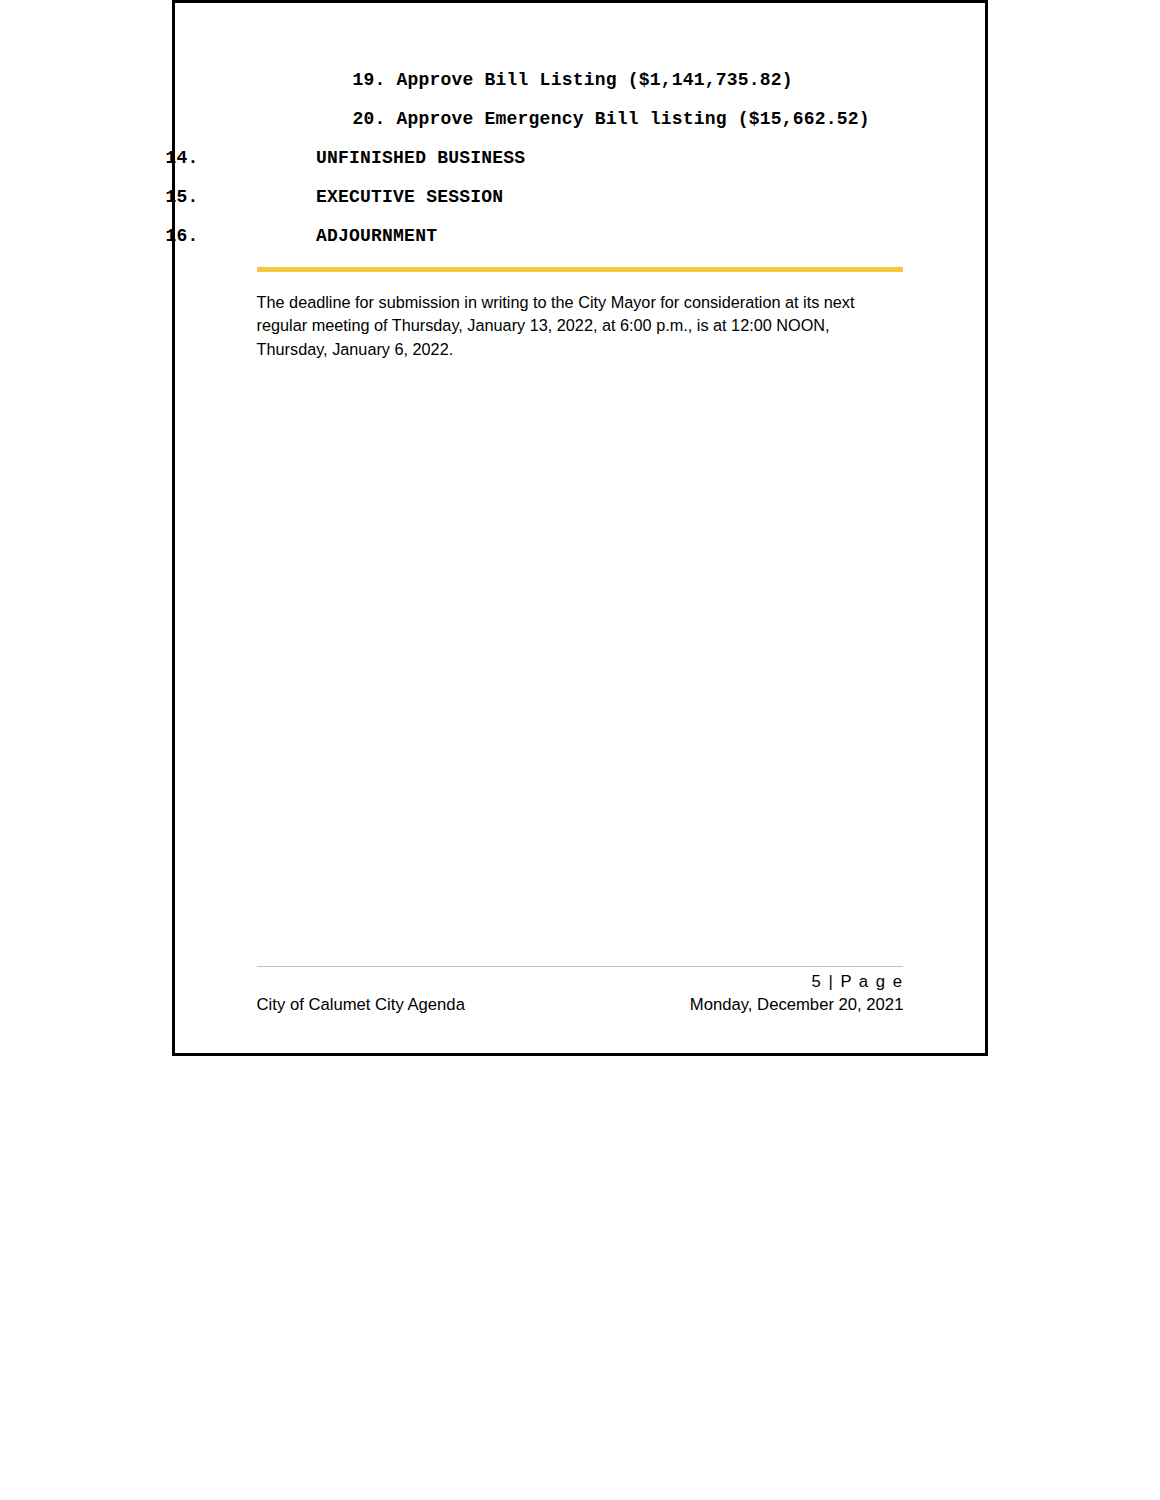19. Approve Bill Listing ($1,141,735.82)
20. Approve Emergency Bill listing ($15,662.52)
14. UNFINISHED BUSINESS
15. EXECUTIVE SESSION
16. ADJOURNMENT
The deadline for submission in writing to the City Mayor for consideration at its next regular meeting of Thursday, January 13, 2022, at 6:00 p.m., is at 12:00 NOON, Thursday, January 6, 2022.
5 | P a g e
City of Calumet City Agenda
Monday, December 20, 2021